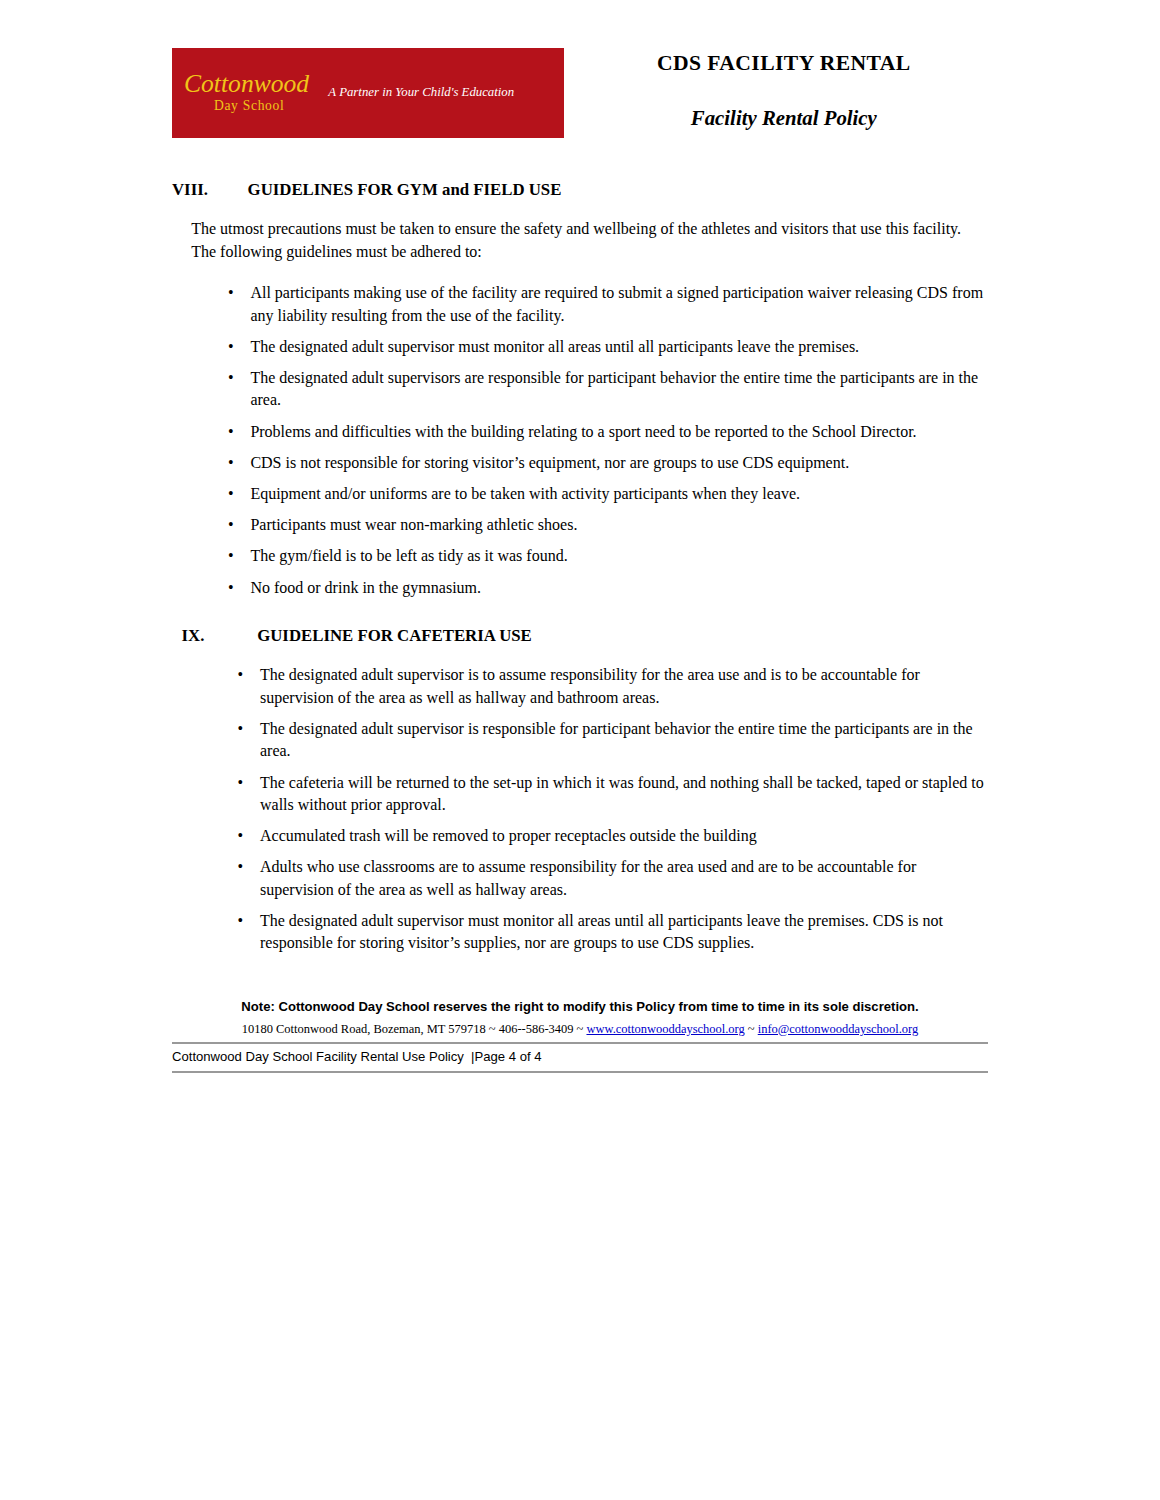Cottonwood
Day School
A Partner in Your Child's Education
CDS FACILITY RENTAL
Facility Rental Policy
VIII. GUIDELINES FOR GYM and FIELD USE
The utmost precautions must be taken to ensure the safety and wellbeing of the athletes and visitors that use this facility. The following guidelines must be adhered to:
All participants making use of the facility are required to submit a signed participation waiver releasing CDS from any liability resulting from the use of the facility.
The designated adult supervisor must monitor all areas until all participants leave the premises.
The designated adult supervisors are responsible for participant behavior the entire time the participants are in the area.
Problems and difficulties with the building relating to a sport need to be reported to the School Director.
CDS is not responsible for storing visitor’s equipment, nor are groups to use CDS equipment.
Equipment and/or uniforms are to be taken with activity participants when they leave.
Participants must wear non-marking athletic shoes.
The gym/field is to be left as tidy as it was found.
No food or drink in the gymnasium.
IX. GUIDELINE FOR CAFETERIA USE
The designated adult supervisor is to assume responsibility for the area use and is to be accountable for supervision of the area as well as hallway and bathroom areas.
The designated adult supervisor is responsible for participant behavior the entire time the participants are in the area.
The cafeteria will be returned to the set-up in which it was found, and nothing shall be tacked, taped or stapled to walls without prior approval.
Accumulated trash will be removed to proper receptacles outside the building
Adults who use classrooms are to assume responsibility for the area used and are to be accountable for supervision of the area as well as hallway areas.
The designated adult supervisor must monitor all areas until all participants leave the premises. CDS is not responsible for storing visitor’s supplies, nor are groups to use CDS supplies.
Note: Cottonwood Day School reserves the right to modify this Policy from time to time in its sole discretion.
10180 Cottonwood Road, Bozeman, MT 579718 ~ 406--586-3409 ~ www.cottonwooddayschool.org ~ info@cottonwooddayschool.org
Cottonwood Day School Facility Rental Use Policy |Page 4 of 4